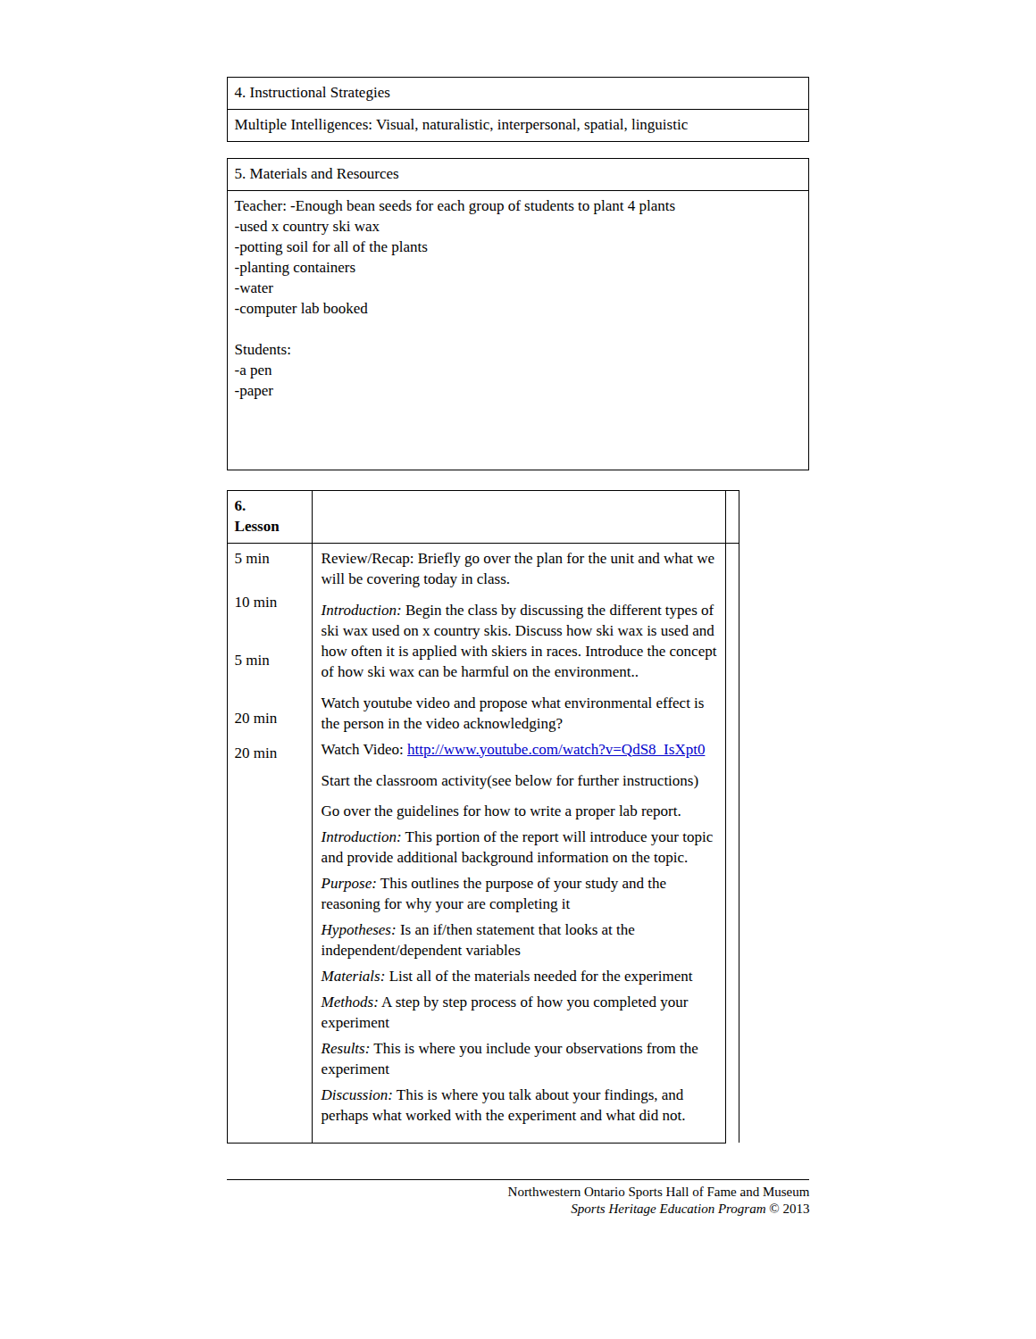| 4. Instructional Strategies |
| Multiple Intelligences: Visual, naturalistic, interpersonal, spatial, linguistic |
| 5. Materials and Resources |
| Teacher: -Enough bean seeds for each group of students to plant 4 plants -used x country ski wax -potting soil for all of the plants -planting containers -water -computer lab booked Students: -a pen -paper |
| 6. Lesson | | |
| 5 min 10 min 5 min 20 min 20 min | Review/Recap: Briefly go over the plan for the unit and what we will be covering today in class. Introduction: Begin the class by discussing the different types of ski wax used on x country skis. Discuss how ski wax is used and how often it is applied with skiers in races. Introduce the concept of how ski wax can be harmful on the environment.. Watch youtube video and propose what environmental effect is the person in the video acknowledging? Watch Video: http://www.youtube.com/watch?v=QdS8_IsXpt0 Start the classroom activity(see below for further instructions) Go over the guidelines for how to write a proper lab report. Introduction: This portion of the report will introduce your topic and provide additional background information on the topic. Purpose: This outlines the purpose of your study and the reasoning for why your are completing it Hypotheses: Is an if/then statement that looks at the independent/dependent variables Materials: List all of the materials needed for the experiment Methods: A step by step process of how you completed your experiment Results: This is where you include your observations from the experiment Discussion: This is where you talk about your findings, and perhaps what worked with the experiment and what did not. | |
Northwestern Ontario Sports Hall of Fame and Museum
Sports Heritage Education Program © 2013